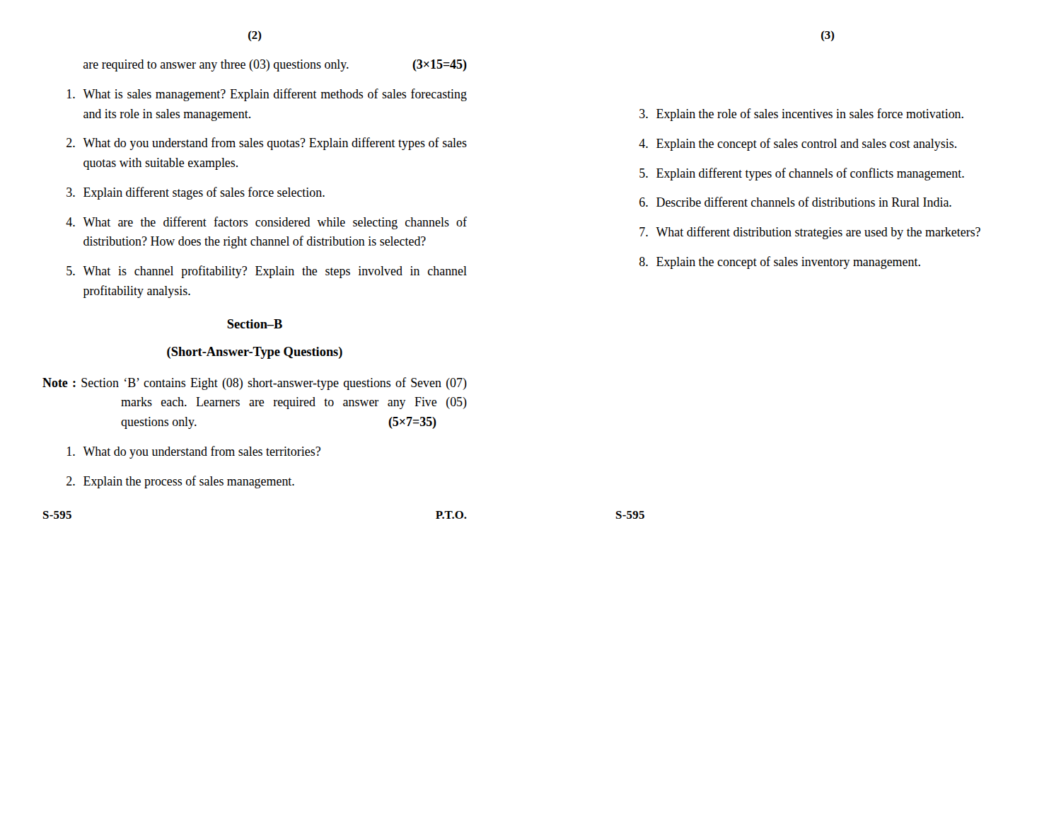(2)
are required to answer any three (03) questions only. (3×15=45)
What is sales management? Explain different methods of sales forecasting and its role in sales management.
What do you understand from sales quotas? Explain different types of sales quotas with suitable examples.
Explain different stages of sales force selection.
What are the different factors considered while selecting channels of distribution? How does the right channel of distribution is selected?
What is channel profitability? Explain the steps involved in channel profitability analysis.
Section–B
(Short-Answer-Type Questions)
Note : Section ‘B’ contains Eight (08) short-answer-type questions of Seven (07) marks each. Learners are required to answer any Five (05) questions only. (5×7=35)
What do you understand from sales territories?
Explain the process of sales management.
S-595
P.T.O.
(3)
Explain the role of sales incentives in sales force motivation.
Explain the concept of sales control and sales cost analysis.
Explain different types of channels of conflicts management.
Describe different channels of distributions in Rural India.
What different distribution strategies are used by the marketers?
Explain the concept of sales inventory management.
S-595